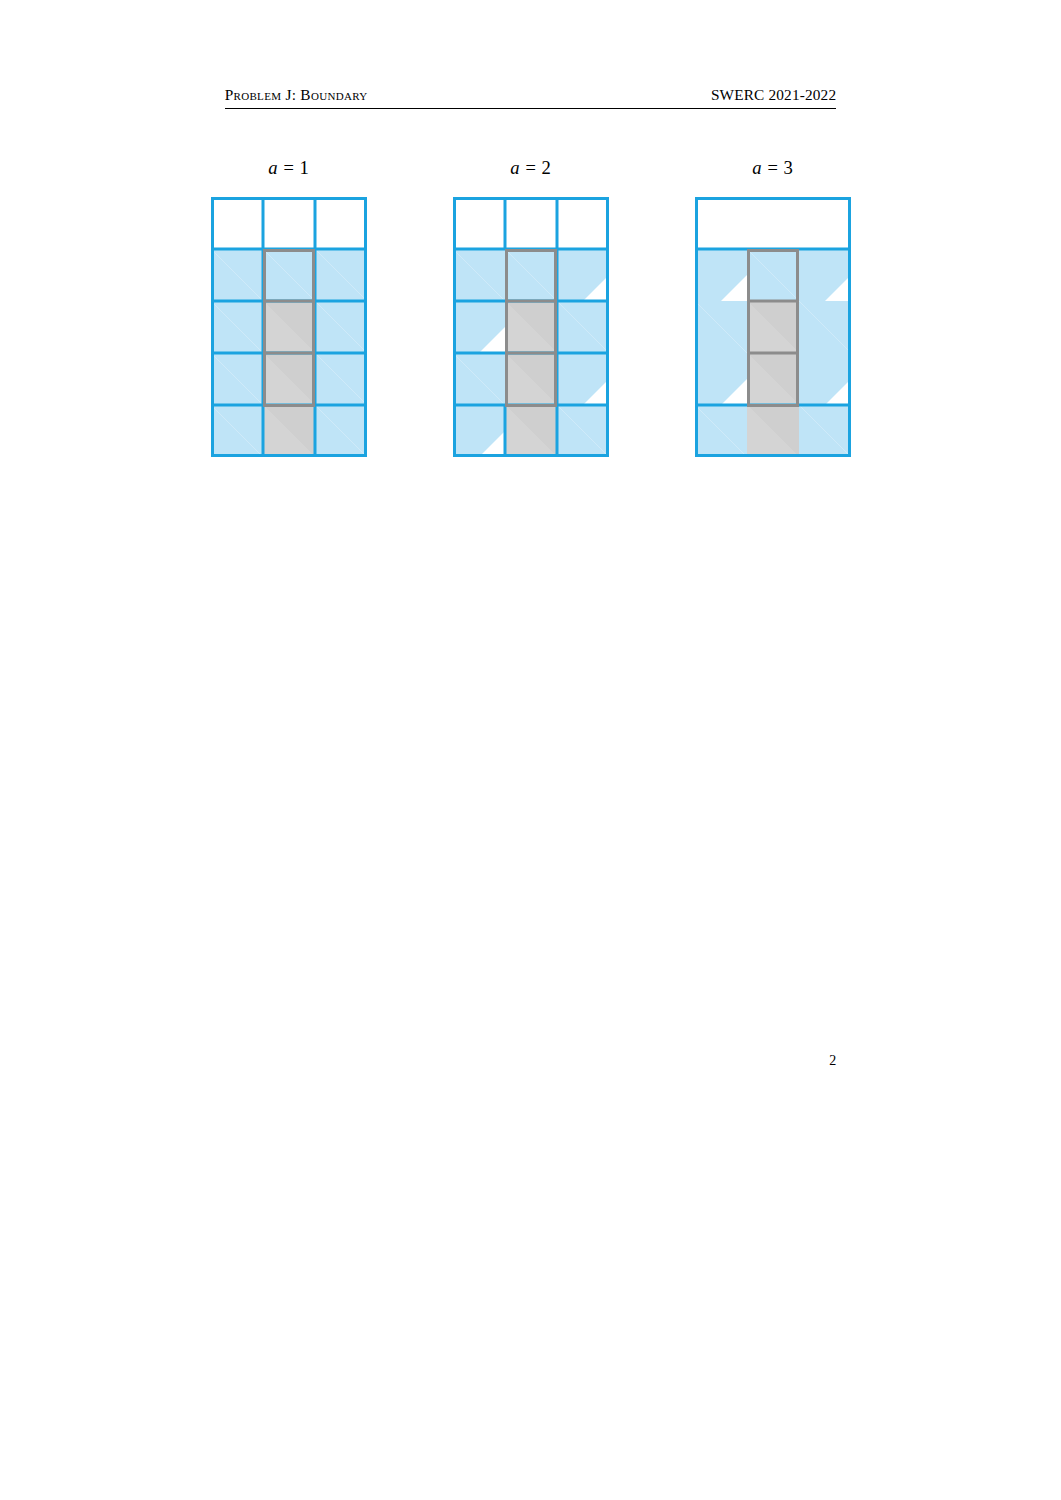Problem J: Boundary
SWERC 2021-2022
a = 1
a = 2
a = 3
2